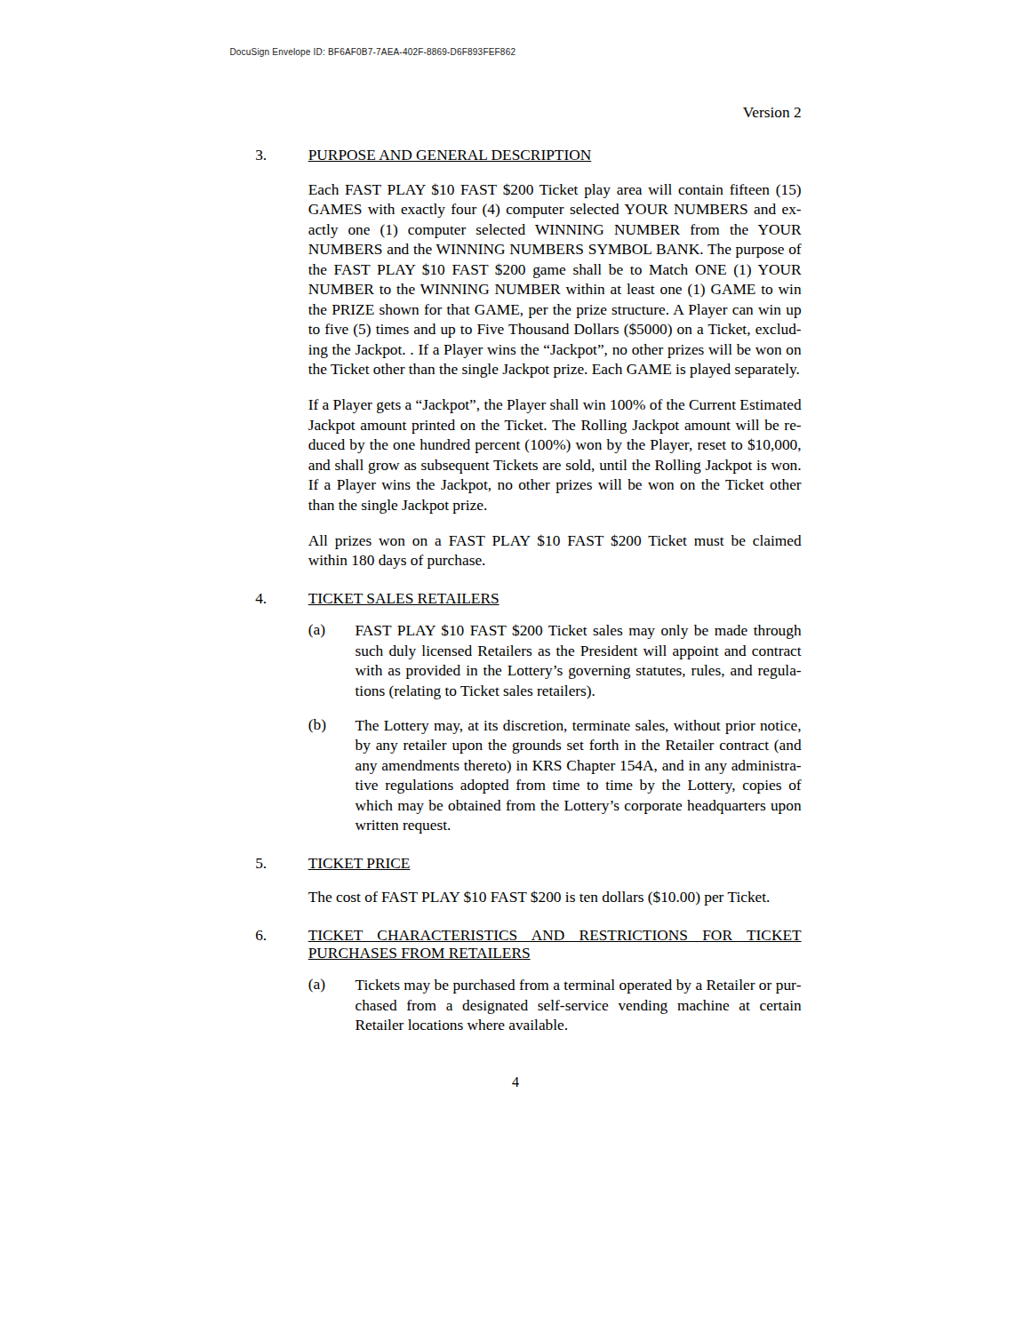DocuSign Envelope ID: BF6AF0B7-7AEA-402F-8869-D6F893FEF862
Version 2
3.
PURPOSE AND GENERAL DESCRIPTION
Each FAST PLAY $10 FAST $200 Ticket play area will contain fifteen (15) GAMES with exactly four (4) computer selected YOUR NUMBERS and exactly one (1) computer selected WINNING NUMBER from the YOUR NUMBERS and the WINNING NUMBERS SYMBOL BANK. The purpose of the FAST PLAY $10 FAST $200 game shall be to Match ONE (1) YOUR NUMBER to the WINNING NUMBER within at least one (1) GAME to win the PRIZE shown for that GAME, per the prize structure. A Player can win up to five (5) times and up to Five Thousand Dollars ($5000) on a Ticket, excluding the Jackpot. . If a Player wins the “Jackpot”, no other prizes will be won on the Ticket other than the single Jackpot prize. Each GAME is played separately.
If a Player gets a “Jackpot”, the Player shall win 100% of the Current Estimated Jackpot amount printed on the Ticket. The Rolling Jackpot amount will be reduced by the one hundred percent (100%) won by the Player, reset to $10,000, and shall grow as subsequent Tickets are sold, until the Rolling Jackpot is won. If a Player wins the Jackpot, no other prizes will be won on the Ticket other than the single Jackpot prize.
All prizes won on a FAST PLAY $10 FAST $200 Ticket must be claimed within 180 days of purchase.
4.
TICKET SALES RETAILERS
(a)
FAST PLAY $10 FAST $200 Ticket sales may only be made through such duly licensed Retailers as the President will appoint and contract with as provided in the Lottery’s governing statutes, rules, and regulations (relating to Ticket sales retailers).
(b)
The Lottery may, at its discretion, terminate sales, without prior notice, by any retailer upon the grounds set forth in the Retailer contract (and any amendments thereto) in KRS Chapter 154A, and in any administrative regulations adopted from time to time by the Lottery, copies of which may be obtained from the Lottery’s corporate headquarters upon written request.
5.
TICKET PRICE
The cost of FAST PLAY $10 FAST $200 is ten dollars ($10.00) per Ticket.
6.
TICKET CHARACTERISTICS AND RESTRICTIONS FOR TICKET PURCHASES FROM RETAILERS
(a)
Tickets may be purchased from a terminal operated by a Retailer or purchased from a designated self-service vending machine at certain Retailer locations where available.
4